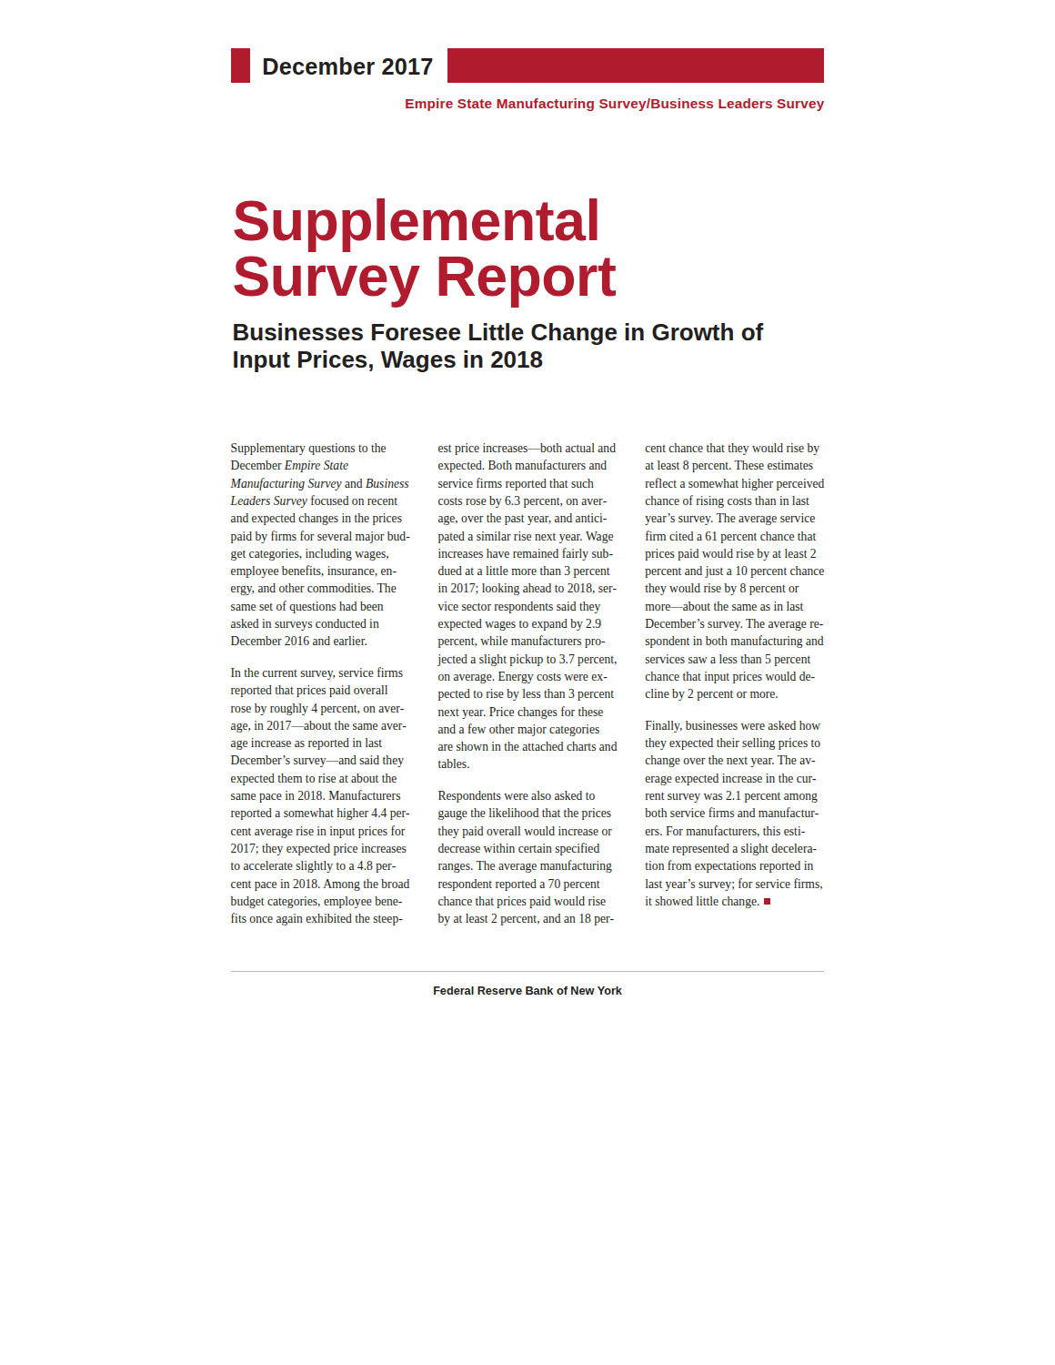December 2017
Empire State Manufacturing Survey/Business Leaders Survey
Supplemental
Survey Report
Businesses Foresee Little Change in Growth of Input Prices, Wages in 2018
Supplementary questions to the December Empire State Manufacturing Survey and Business Leaders Survey focused on recent and expected changes in the prices paid by firms for several major budget categories, including wages, employee benefits, insurance, energy, and other commodities. The same set of questions had been asked in surveys conducted in December 2016 and earlier.
In the current survey, service firms reported that prices paid overall rose by roughly 4 percent, on average, in 2017—about the same average increase as reported in last December’s survey—and said they expected them to rise at about the same pace in 2018. Manufacturers reported a somewhat higher 4.4 percent average rise in input prices for 2017; they expected price increases to accelerate slightly to a 4.8 percent pace in 2018. Among the broad budget categories, employee benefits once again exhibited the steepest price increases—both actual and expected. Both manufacturers and service firms reported that such costs rose by 6.3 percent, on average, over the past year, and anticipated a similar rise next year. Wage increases have remained fairly subdued at a little more than 3 percent in 2017; looking ahead to 2018, service sector respondents said they expected wages to expand by 2.9 percent, while manufacturers projected a slight pickup to 3.7 percent, on average. Energy costs were expected to rise by less than 3 percent next year. Price changes for these and a few other major categories are shown in the attached charts and tables.
Respondents were also asked to gauge the likelihood that the prices they paid overall would increase or decrease within certain specified ranges. The average manufacturing respondent reported a 70 percent chance that prices paid would rise by at least 2 percent, and an 18 percent chance that they would rise by at least 8 percent. These estimates reflect a somewhat higher perceived chance of rising costs than in last year’s survey. The average service firm cited a 61 percent chance that prices paid would rise by at least 2 percent and just a 10 percent chance they would rise by 8 percent or more—about the same as in last December’s survey. The average respondent in both manufacturing and services saw a less than 5 percent chance that input prices would decline by 2 percent or more.
Finally, businesses were asked how they expected their selling prices to change over the next year. The average expected increase in the current survey was 2.1 percent among both service firms and manufacturers. For manufacturers, this estimate represented a slight deceleration from expectations reported in last year’s survey; for service firms, it showed little change.
Federal Reserve Bank of New York